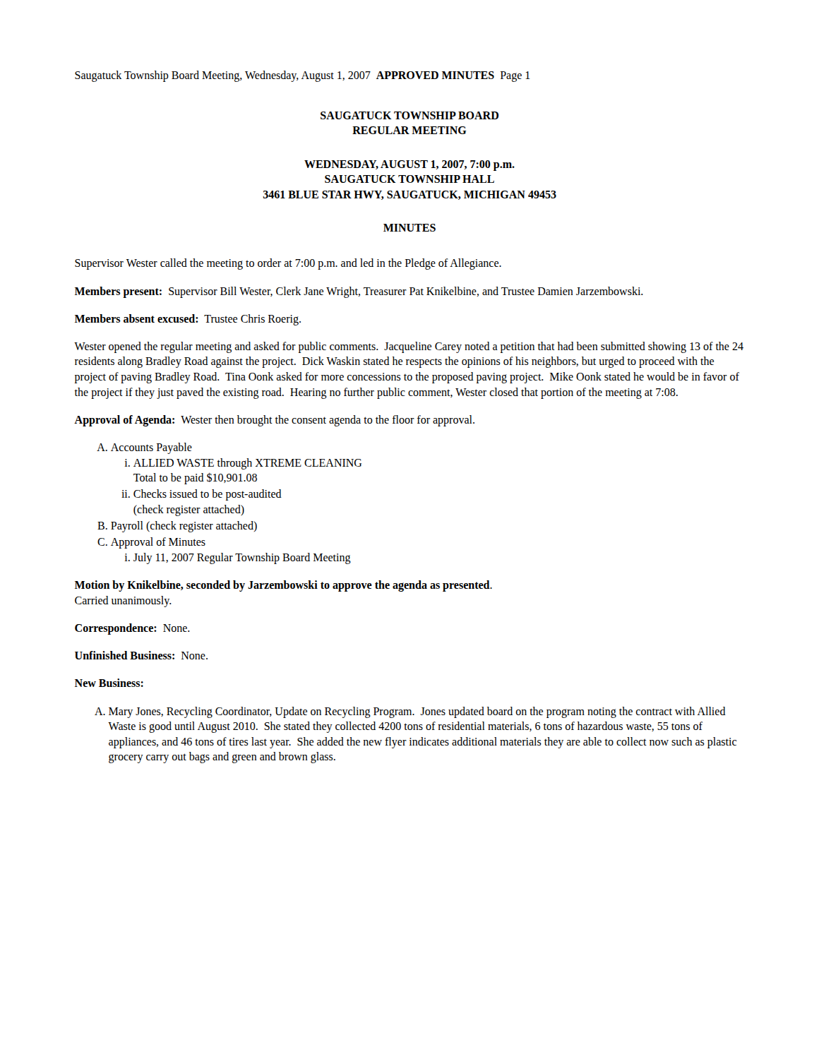Saugatuck Township Board Meeting, Wednesday, August 1, 2007 APPROVED MINUTES Page 1
SAUGATUCK TOWNSHIP BOARD
REGULAR MEETING
WEDNESDAY, AUGUST 1, 2007, 7:00 p.m.
SAUGATUCK TOWNSHIP HALL
3461 BLUE STAR HWY, SAUGATUCK, MICHIGAN 49453
MINUTES
Supervisor Wester called the meeting to order at 7:00 p.m. and led in the Pledge of Allegiance.
Members present: Supervisor Bill Wester, Clerk Jane Wright, Treasurer Pat Knikelbine, and Trustee Damien Jarzembowski.
Members absent excused: Trustee Chris Roerig.
Wester opened the regular meeting and asked for public comments. Jacqueline Carey noted a petition that had been submitted showing 13 of the 24 residents along Bradley Road against the project. Dick Waskin stated he respects the opinions of his neighbors, but urged to proceed with the project of paving Bradley Road. Tina Oonk asked for more concessions to the proposed paving project. Mike Oonk stated he would be in favor of the project if they just paved the existing road. Hearing no further public comment, Wester closed that portion of the meeting at 7:08.
Approval of Agenda: Wester then brought the consent agenda to the floor for approval.
Accounts Payable
ALLIED WASTE through XTREME CLEANING
Total to be paid $10,901.08
Checks issued to be post-audited
(check register attached)
Payroll (check register attached)
Approval of Minutes
July 11, 2007 Regular Township Board Meeting
Motion by Knikelbine, seconded by Jarzembowski to approve the agenda as presented.
Carried unanimously.
Correspondence: None.
Unfinished Business: None.
New Business:
Mary Jones, Recycling Coordinator, Update on Recycling Program. Jones updated board on the program noting the contract with Allied Waste is good until August 2010. She stated they collected 4200 tons of residential materials, 6 tons of hazardous waste, 55 tons of appliances, and 46 tons of tires last year. She added the new flyer indicates additional materials they are able to collect now such as plastic grocery carry out bags and green and brown glass.